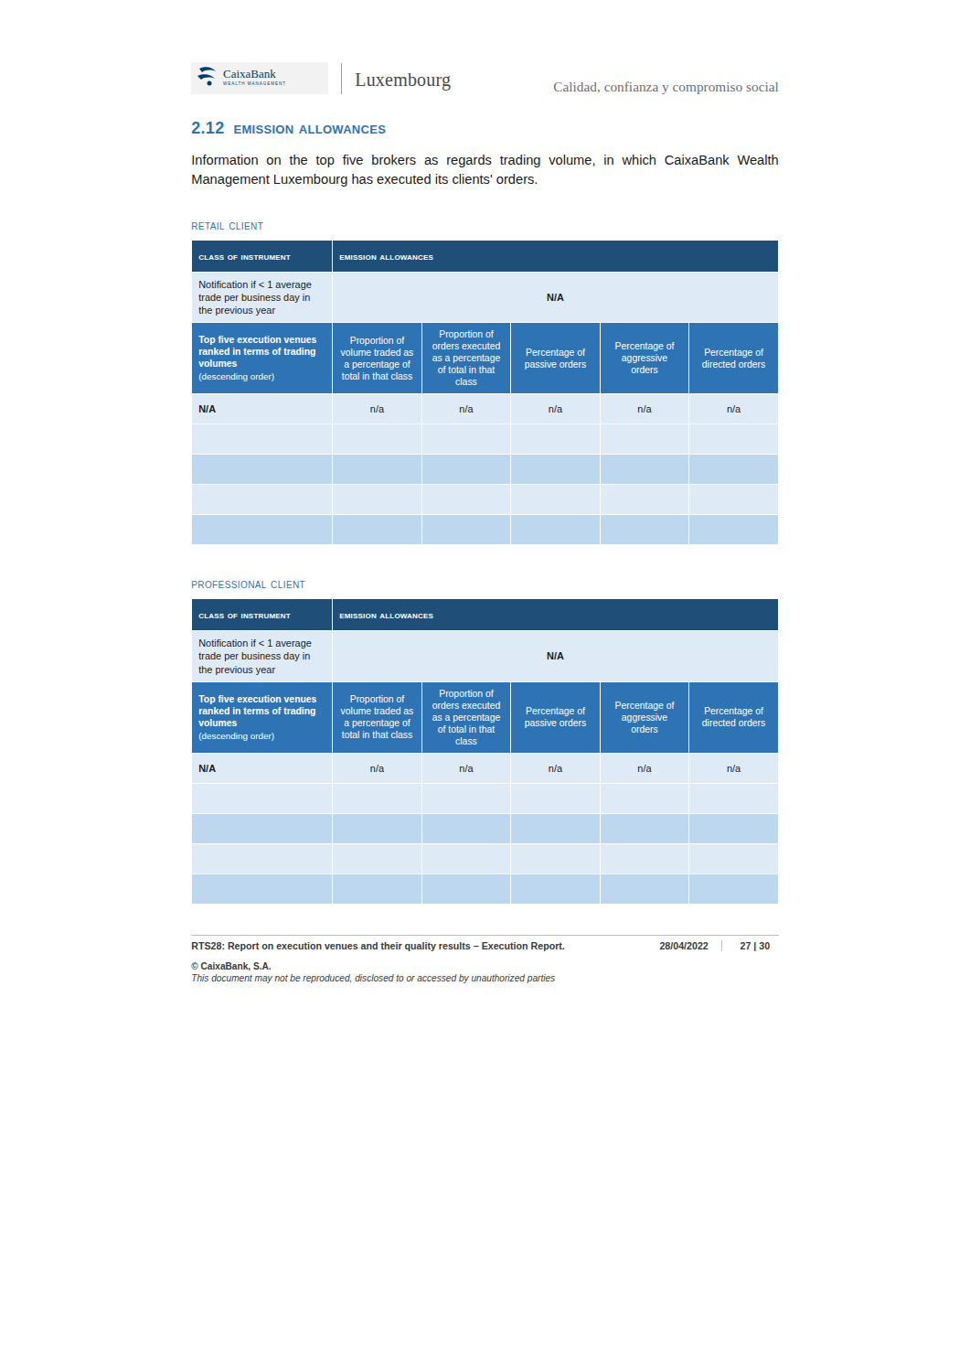Luxembourg
Calidad, confianza y compromiso social
2.12 Emission allowances
Information on the top five brokers as regards trading volume, in which CaixaBank Wealth Management Luxembourg has executed its clients' orders.
Retail Client
| Class of Instrument | Emission allowances |
| Notification if < 1 average trade per business day in the previous year | N/A |
| Top five execution venues ranked in terms of trading volumes (descending order) | Proportion of volume traded as a percentage of total in that class | Proportion of orders executed as a percentage of total in that class | Percentage of passive orders | Percentage of aggressive orders | Percentage of directed orders |
| N/A | n/a | n/a | n/a | n/a | n/a |
Professional Client
| Class of Instrument | Emission allowances |
| Notification if < 1 average trade per business day in the previous year | N/A |
| Top five execution venues ranked in terms of trading volumes (descending order) | Proportion of volume traded as a percentage of total in that class | Proportion of orders executed as a percentage of total in that class | Percentage of passive orders | Percentage of aggressive orders | Percentage of directed orders |
| N/A | n/a | n/a | n/a | n/a | n/a |
RTS28: Report on execution venues and their quality results – Execution Report.
28/04/2022
27 | 30
© CaixaBank, S.A.
This document may not be reproduced, disclosed to or accessed by unauthorized parties